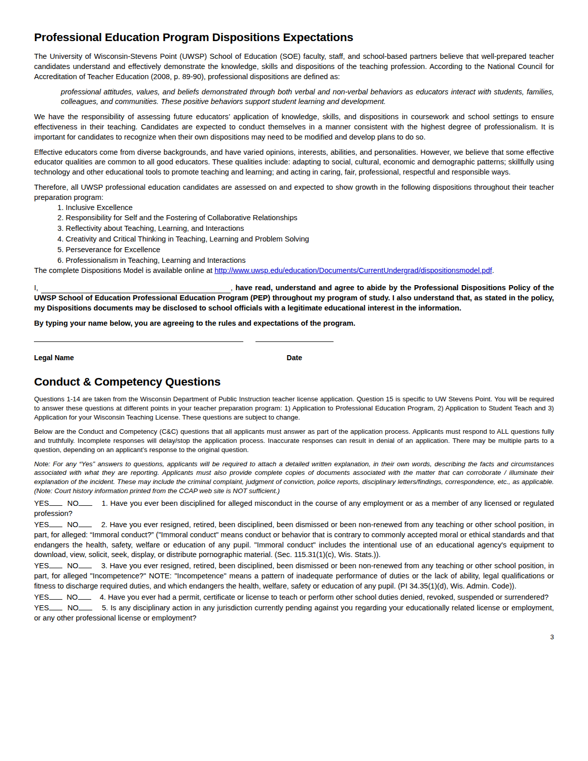Professional Education Program Dispositions Expectations
The University of Wisconsin-Stevens Point (UWSP) School of Education (SOE) faculty, staff, and school-based partners believe that well-prepared teacher candidates understand and effectively demonstrate the knowledge, skills and dispositions of the teaching profession. According to the National Council for Accreditation of Teacher Education (2008, p. 89-90), professional dispositions are defined as:
professional attitudes, values, and beliefs demonstrated through both verbal and non-verbal behaviors as educators interact with students, families, colleagues, and communities. These positive behaviors support student learning and development.
We have the responsibility of assessing future educators’ application of knowledge, skills, and dispositions in coursework and school settings to ensure effectiveness in their teaching. Candidates are expected to conduct themselves in a manner consistent with the highest degree of professionalism. It is important for candidates to recognize when their own dispositions may need to be modified and develop plans to do so.
Effective educators come from diverse backgrounds, and have varied opinions, interests, abilities, and personalities. However, we believe that some effective educator qualities are common to all good educators. These qualities include: adapting to social, cultural, economic and demographic patterns; skillfully using technology and other educational tools to promote teaching and learning; and acting in caring, fair, professional, respectful and responsible ways.
Therefore, all UWSP professional education candidates are assessed on and expected to show growth in the following dispositions throughout their teacher preparation program:
Inclusive Excellence
Responsibility for Self and the Fostering of Collaborative Relationships
Reflectivity about Teaching, Learning, and Interactions
Creativity and Critical Thinking in Teaching, Learning and Problem Solving
Perseverance for Excellence
Professionalism in Teaching, Learning and Interactions
The complete Dispositions Model is available online at http://www.uwsp.edu/education/Documents/CurrentUndergrad/dispositionsmodel.pdf.
I, , have read, understand and agree to abide by the Professional Dispositions Policy of the UWSP School of Education Professional Education Program (PEP) throughout my program of study. I also understand that, as stated in the policy, my Dispositions documents may be disclosed to school officials with a legitimate educational interest in the information.
By typing your name below, you are agreeing to the rules and expectations of the program.
Legal Name Date
Conduct & Competency Questions
Questions 1-14 are taken from the Wisconsin Department of Public Instruction teacher license application. Question 15 is specific to UW Stevens Point. You will be required to answer these questions at different points in your teacher preparation program: 1) Application to Professional Education Program, 2) Application to Student Teach and 3) Application for your Wisconsin Teaching License. These questions are subject to change.
Below are the Conduct and Competency (C&C) questions that all applicants must answer as part of the application process. Applicants must respond to ALL questions fully and truthfully. Incomplete responses will delay/stop the application process. Inaccurate responses can result in denial of an application. There may be multiple parts to a question, depending on an applicant’s response to the original question.
Note: For any “Yes” answers to questions, applicants will be required to attach a detailed written explanation, in their own words, describing the facts and circumstances associated with what they are reporting. Applicants must also provide complete copies of documents associated with the matter that can corroborate / illuminate their explanation of the incident. These may include the criminal complaint, judgment of conviction, police reports, disciplinary letters/findings, correspondence, etc., as applicable. (Note: Court history information printed from the CCAP web site is NOT sufficient.)
YES NO 1. Have you ever been disciplined for alleged misconduct in the course of any employment or as a member of any licensed or regulated profession?
YES NO 2. Have you ever resigned, retired, been disciplined, been dismissed or been non-renewed from any teaching or other school position, in part, for alleged: “Immoral conduct?” ("Immoral conduct" means conduct or behavior that is contrary to commonly accepted moral or ethical standards and that endangers the health, safety, welfare or education of any pupil. "Immoral conduct" includes the intentional use of an educational agency's equipment to download, view, solicit, seek, display, or distribute pornographic material. (Sec. 115.31(1)(c), Wis. Stats.)).
YES NO 3. Have you ever resigned, retired, been disciplined, been dismissed or been non-renewed from any teaching or other school position, in part, for alleged "Incompetence?" NOTE: "Incompetence" means a pattern of inadequate performance of duties or the lack of ability, legal qualifications or fitness to discharge required duties, and which endangers the health, welfare, safety or education of any pupil. (PI 34.35(1)(d), Wis. Admin. Code)).
YES NO 4. Have you ever had a permit, certificate or license to teach or perform other school duties denied, revoked, suspended or surrendered?
YES NO 5. Is any disciplinary action in any jurisdiction currently pending against you regarding your educationally related license or employment, or any other professional license or employment?
3